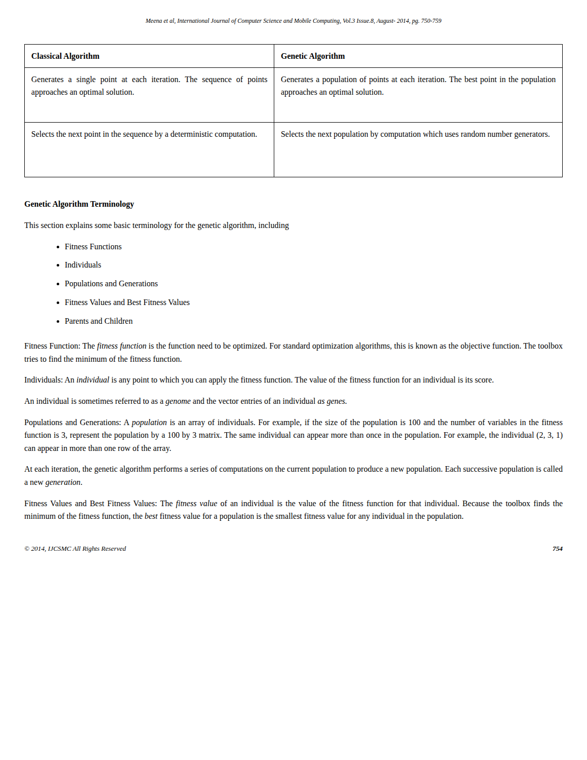Meena et al, International Journal of Computer Science and Mobile Computing, Vol.3 Issue.8, August- 2014, pg. 750-759
| Classical Algorithm | Genetic Algorithm |
| --- | --- |
| Generates a single point at each iteration. The sequence of points approaches an optimal solution. | Generates a population of points at each iteration. The best point in the population approaches an optimal solution. |
| Selects the next point in the sequence by a deterministic computation. | Selects the next population by computation which uses random number generators. |
Genetic Algorithm Terminology
This section explains some basic terminology for the genetic algorithm, including
Fitness Functions
Individuals
Populations and Generations
Fitness Values and Best Fitness Values
Parents and Children
Fitness Function: The fitness function is the function need to be optimized. For standard optimization algorithms, this is known as the objective function. The toolbox tries to find the minimum of the fitness function.
Individuals: An individual is any point to which you can apply the fitness function. The value of the fitness function for an individual is its score.
An individual is sometimes referred to as a genome and the vector entries of an individual as genes.
Populations and Generations: A population is an array of individuals. For example, if the size of the population is 100 and the number of variables in the fitness function is 3, represent the population by a 100 by 3 matrix. The same individual can appear more than once in the population. For example, the individual (2, 3, 1) can appear in more than one row of the array.
At each iteration, the genetic algorithm performs a series of computations on the current population to produce a new population. Each successive population is called a new generation.
Fitness Values and Best Fitness Values: The fitness value of an individual is the value of the fitness function for that individual. Because the toolbox finds the minimum of the fitness function, the best fitness value for a population is the smallest fitness value for any individual in the population.
© 2014, IJCSMC All Rights Reserved 754